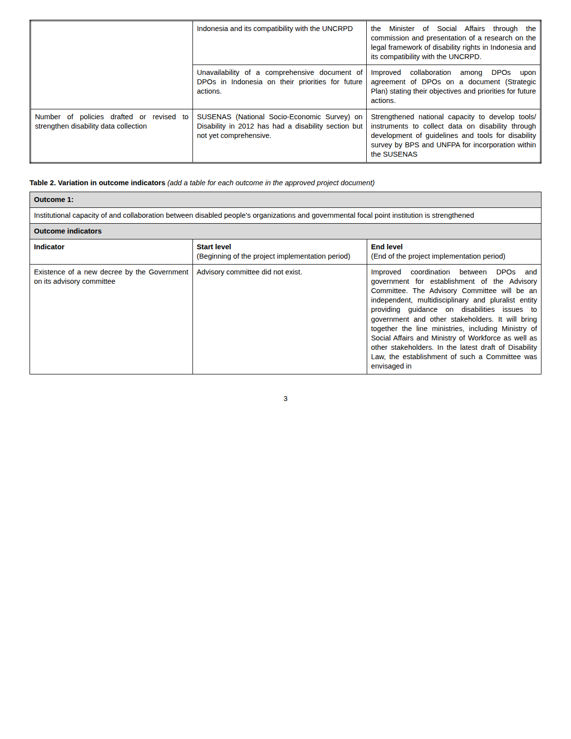| | Indonesia and its compatibility with the UNCRPD | the Minister of Social Affairs through the commission and presentation of a research on the legal framework of disability rights in Indonesia and its compatibility with the UNCRPD. |
| Unavailability of a comprehensive document of DPOs in Indonesia on their priorities for future actions. | Improved collaboration among DPOs upon agreement of DPOs on a document (Strategic Plan) stating their objectives and priorities for future actions. |
| Number of policies drafted or revised to strengthen disability data collection | SUSENAS (National Socio-Economic Survey) on Disability in 2012 has had a disability section but not yet comprehensive. | Strengthened national capacity to develop tools/ instruments to collect data on disability through development of guidelines and tools for disability survey by BPS and UNFPA for incorporation within the SUSENAS |
Table 2. Variation in outcome indicators (add a table for each outcome in the approved project document)
| Outcome 1: |
| Institutional capacity of and collaboration between disabled people's organizations and governmental focal point institution is strengthened |
| Outcome indicators |
| Indicator | Start level (Beginning of the project implementation period) | End level (End of the project implementation period) |
| Existence of a new decree by the Government on its advisory committee | Advisory committee did not exist. | Improved coordination between DPOs and government for establishment of the Advisory Committee. The Advisory Committee will be an independent, multidisciplinary and pluralist entity providing guidance on disabilities issues to government and other stakeholders. It will bring together the line ministries, including Ministry of Social Affairs and Ministry of Workforce as well as other stakeholders. In the latest draft of Disability Law, the establishment of such a Committee was envisaged in |
3